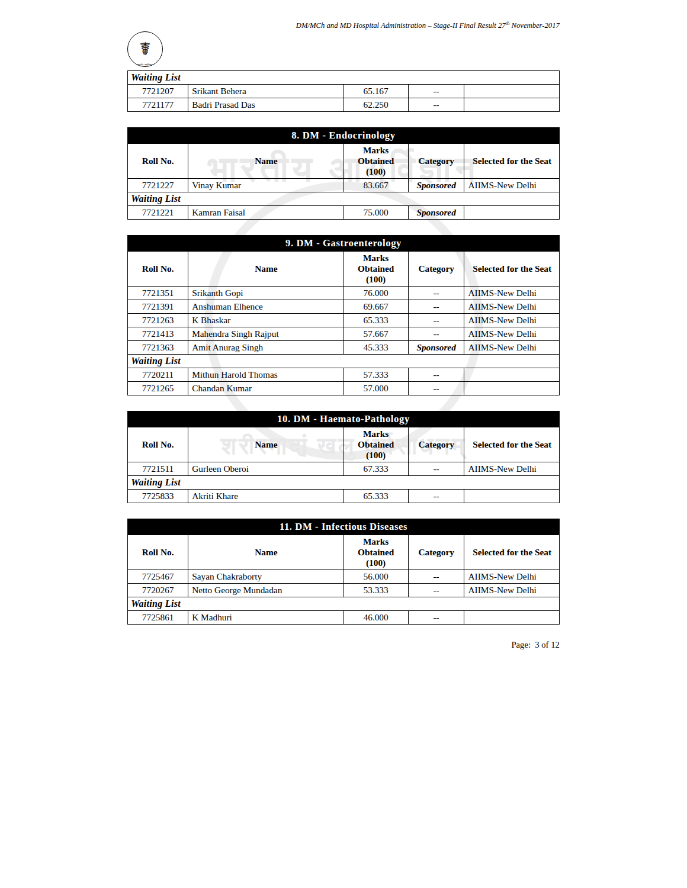भारतीय आयुर्विज्ञान
शरीरमाद्यं खलु धर्मसाधनम्
DM/MCh and MD Hospital Administration – Stage-II Final Result 27th November-2017
☤
अखिल भारतीय आयुर्विज्ञान संस्थान
| Waiting List |
| 7721207 | Srikant Behera | 65.167 | -- | |
| 7721177 | Badri Prasad Das | 62.250 | -- | |
| 8. DM - Endocrinology |
| Roll No. | Name | Marks Obtained (100) | Category | Selected for the Seat |
| 7721227 | Vinay Kumar | 83.667 | Sponsored | AIIMS-New Delhi |
| Waiting List |
| 7721221 | Kamran Faisal | 75.000 | Sponsored | |
| 9. DM - Gastroenterology |
| Roll No. | Name | Marks Obtained (100) | Category | Selected for the Seat |
| 7721351 | Srikanth Gopi | 76.000 | -- | AIIMS-New Delhi |
| 7721391 | Anshuman Elhence | 69.667 | -- | AIIMS-New Delhi |
| 7721263 | K Bhaskar | 65.333 | -- | AIIMS-New Delhi |
| 7721413 | Mahendra Singh Rajput | 57.667 | -- | AIIMS-New Delhi |
| 7721363 | Amit Anurag Singh | 45.333 | Sponsored | AIIMS-New Delhi |
| Waiting List |
| 7720211 | Mithun Harold Thomas | 57.333 | -- | |
| 7721265 | Chandan Kumar | 57.000 | -- | |
| 10. DM - Haemato-Pathology |
| Roll No. | Name | Marks Obtained (100) | Category | Selected for the Seat |
| 7721511 | Gurleen Oberoi | 67.333 | -- | AIIMS-New Delhi |
| Waiting List |
| 7725833 | Akriti Khare | 65.333 | -- | |
| 11. DM - Infectious Diseases |
| Roll No. | Name | Marks Obtained (100) | Category | Selected for the Seat |
| 7725467 | Sayan Chakraborty | 56.000 | -- | AIIMS-New Delhi |
| 7720267 | Netto George Mundadan | 53.333 | -- | AIIMS-New Delhi |
| Waiting List |
| 7725861 | K Madhuri | 46.000 | -- | |
Page: 3 of 12